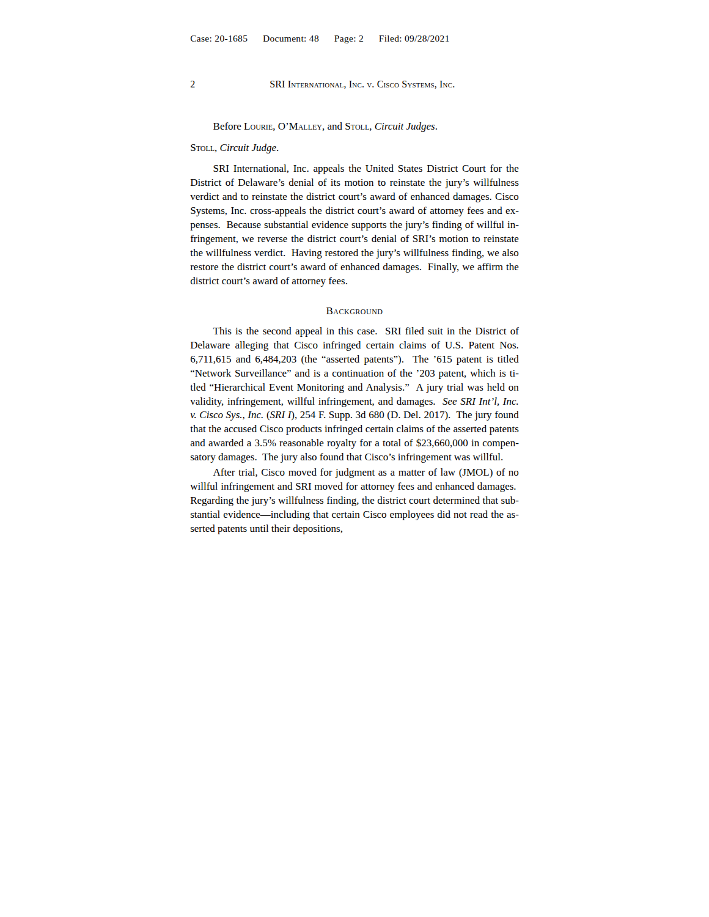Case: 20-1685 Document: 48 Page: 2 Filed: 09/28/2021
2
SRI International, Inc. v. Cisco Systems, Inc.
Before Lourie, O’Malley, and Stoll, Circuit Judges.
Stoll, Circuit Judge.
SRI International, Inc. appeals the United States District Court for the District of Delaware’s denial of its motion to reinstate the jury’s willfulness verdict and to reinstate the district court’s award of enhanced damages. Cisco Systems, Inc. cross-appeals the district court’s award of attorney fees and expenses. Because substantial evidence supports the jury’s finding of willful infringement, we reverse the district court’s denial of SRI’s motion to reinstate the willfulness verdict. Having restored the jury’s willfulness finding, we also restore the district court’s award of enhanced damages. Finally, we affirm the district court’s award of attorney fees.
Background
This is the second appeal in this case. SRI filed suit in the District of Delaware alleging that Cisco infringed certain claims of U.S. Patent Nos. 6,711,615 and 6,484,203 (the “asserted patents”). The ’615 patent is titled “Network Surveillance” and is a continuation of the ’203 patent, which is titled “Hierarchical Event Monitoring and Analysis.” A jury trial was held on validity, infringement, willful infringement, and damages. See SRI Int’l, Inc. v. Cisco Sys., Inc. (SRI I), 254 F. Supp. 3d 680 (D. Del. 2017). The jury found that the accused Cisco products infringed certain claims of the asserted patents and awarded a 3.5% reasonable royalty for a total of $23,660,000 in compensatory damages. The jury also found that Cisco’s infringement was willful.
After trial, Cisco moved for judgment as a matter of law (JMOL) of no willful infringement and SRI moved for attorney fees and enhanced damages. Regarding the jury’s willfulness finding, the district court determined that substantial evidence—including that certain Cisco employees did not read the asserted patents until their depositions,